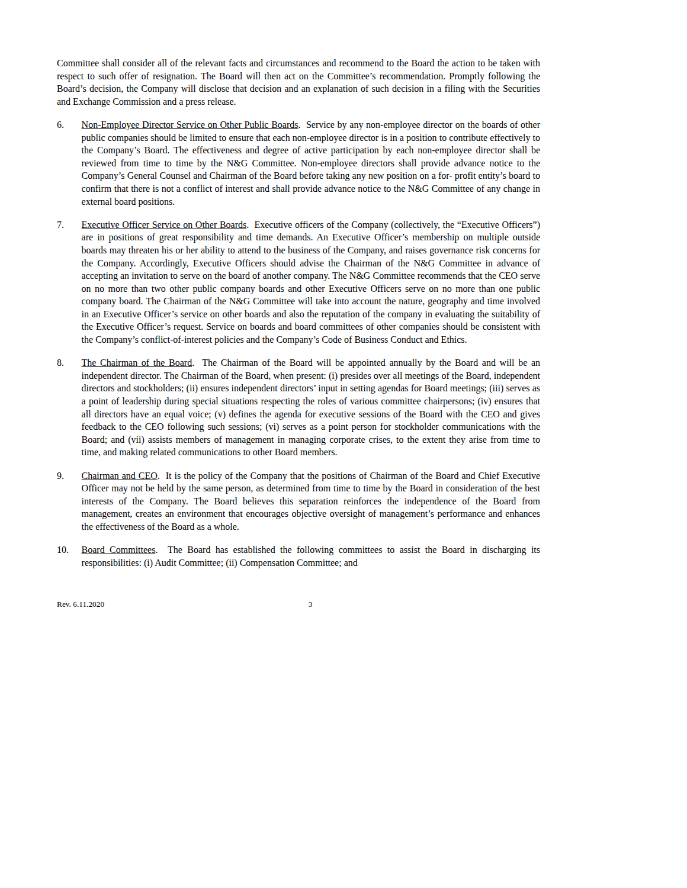Committee shall consider all of the relevant facts and circumstances and recommend to the Board the action to be taken with respect to such offer of resignation. The Board will then act on the Committee’s recommendation. Promptly following the Board’s decision, the Company will disclose that decision and an explanation of such decision in a filing with the Securities and Exchange Commission and a press release.
6.
Non-Employee Director Service on Other Public Boards. Service by any non-employee director on the boards of other public companies should be limited to ensure that each non-employee director is in a position to contribute effectively to the Company’s Board. The effectiveness and degree of active participation by each non-employee director shall be reviewed from time to time by the N&G Committee. Non-employee directors shall provide advance notice to the Company’s General Counsel and Chairman of the Board before taking any new position on a for- profit entity’s board to confirm that there is not a conflict of interest and shall provide advance notice to the N&G Committee of any change in external board positions.
7.
Executive Officer Service on Other Boards. Executive officers of the Company (collectively, the “Executive Officers”) are in positions of great responsibility and time demands. An Executive Officer’s membership on multiple outside boards may threaten his or her ability to attend to the business of the Company, and raises governance risk concerns for the Company. Accordingly, Executive Officers should advise the Chairman of the N&G Committee in advance of accepting an invitation to serve on the board of another company. The N&G Committee recommends that the CEO serve on no more than two other public company boards and other Executive Officers serve on no more than one public company board. The Chairman of the N&G Committee will take into account the nature, geography and time involved in an Executive Officer’s service on other boards and also the reputation of the company in evaluating the suitability of the Executive Officer’s request. Service on boards and board committees of other companies should be consistent with the Company’s conflict-of-interest policies and the Company’s Code of Business Conduct and Ethics.
8.
The Chairman of the Board. The Chairman of the Board will be appointed annually by the Board and will be an independent director. The Chairman of the Board, when present: (i) presides over all meetings of the Board, independent directors and stockholders; (ii) ensures independent directors’ input in setting agendas for Board meetings; (iii) serves as a point of leadership during special situations respecting the roles of various committee chairpersons; (iv) ensures that all directors have an equal voice; (v) defines the agenda for executive sessions of the Board with the CEO and gives feedback to the CEO following such sessions; (vi) serves as a point person for stockholder communications with the Board; and (vii) assists members of management in managing corporate crises, to the extent they arise from time to time, and making related communications to other Board members.
9.
Chairman and CEO. It is the policy of the Company that the positions of Chairman of the Board and Chief Executive Officer may not be held by the same person, as determined from time to time by the Board in consideration of the best interests of the Company. The Board believes this separation reinforces the independence of the Board from management, creates an environment that encourages objective oversight of management’s performance and enhances the effectiveness of the Board as a whole.
10.
Board Committees. The Board has established the following committees to assist the Board in discharging its responsibilities: (i) Audit Committee; (ii) Compensation Committee; and
Rev. 6.11.2020
3